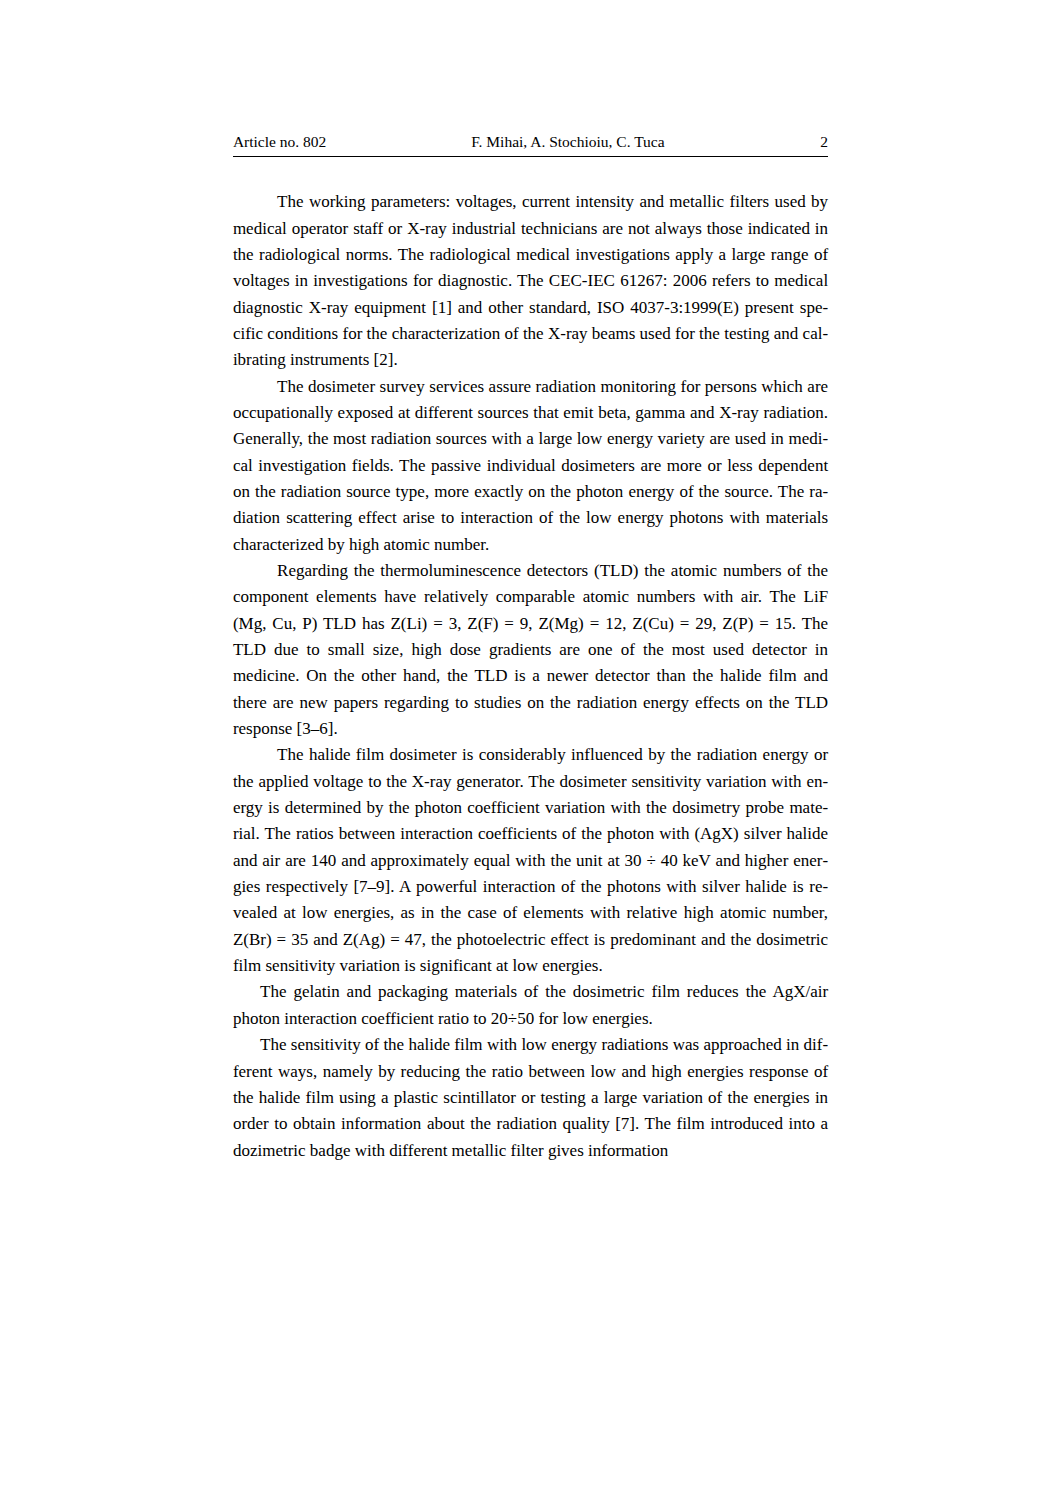Article no. 802 F. Mihai, A. Stochioiu, C. Tuca 2
The working parameters: voltages, current intensity and metallic filters used by medical operator staff or X-ray industrial technicians are not always those indicated in the radiological norms. The radiological medical investigations apply a large range of voltages in investigations for diagnostic. The CEC-IEC 61267: 2006 refers to medical diagnostic X-ray equipment [1] and other standard, ISO 4037-3:1999(E) present specific conditions for the characterization of the X-ray beams used for the testing and calibrating instruments [2].
The dosimeter survey services assure radiation monitoring for persons which are occupationally exposed at different sources that emit beta, gamma and X-ray radiation. Generally, the most radiation sources with a large low energy variety are used in medical investigation fields. The passive individual dosimeters are more or less dependent on the radiation source type, more exactly on the photon energy of the source. The radiation scattering effect arise to interaction of the low energy photons with materials characterized by high atomic number.
Regarding the thermoluminescence detectors (TLD) the atomic numbers of the component elements have relatively comparable atomic numbers with air. The LiF (Mg, Cu, P) TLD has Z(Li) = 3, Z(F) = 9, Z(Mg) = 12, Z(Cu) = 29, Z(P) = 15. The TLD due to small size, high dose gradients are one of the most used detector in medicine. On the other hand, the TLD is a newer detector than the halide film and there are new papers regarding to studies on the radiation energy effects on the TLD response [3–6].
The halide film dosimeter is considerably influenced by the radiation energy or the applied voltage to the X-ray generator. The dosimeter sensitivity variation with energy is determined by the photon coefficient variation with the dosimetry probe material. The ratios between interaction coefficients of the photon with (AgX) silver halide and air are 140 and approximately equal with the unit at 30 ÷ 40 keV and higher energies respectively [7–9]. A powerful interaction of the photons with silver halide is revealed at low energies, as in the case of elements with relative high atomic number, Z(Br) = 35 and Z(Ag) = 47, the photoelectric effect is predominant and the dosimetric film sensitivity variation is significant at low energies.
The gelatin and packaging materials of the dosimetric film reduces the AgX/air photon interaction coefficient ratio to 20÷50 for low energies.
The sensitivity of the halide film with low energy radiations was approached in different ways, namely by reducing the ratio between low and high energies response of the halide film using a plastic scintillator or testing a large variation of the energies in order to obtain information about the radiation quality [7]. The film introduced into a dozimetric badge with different metallic filter gives information